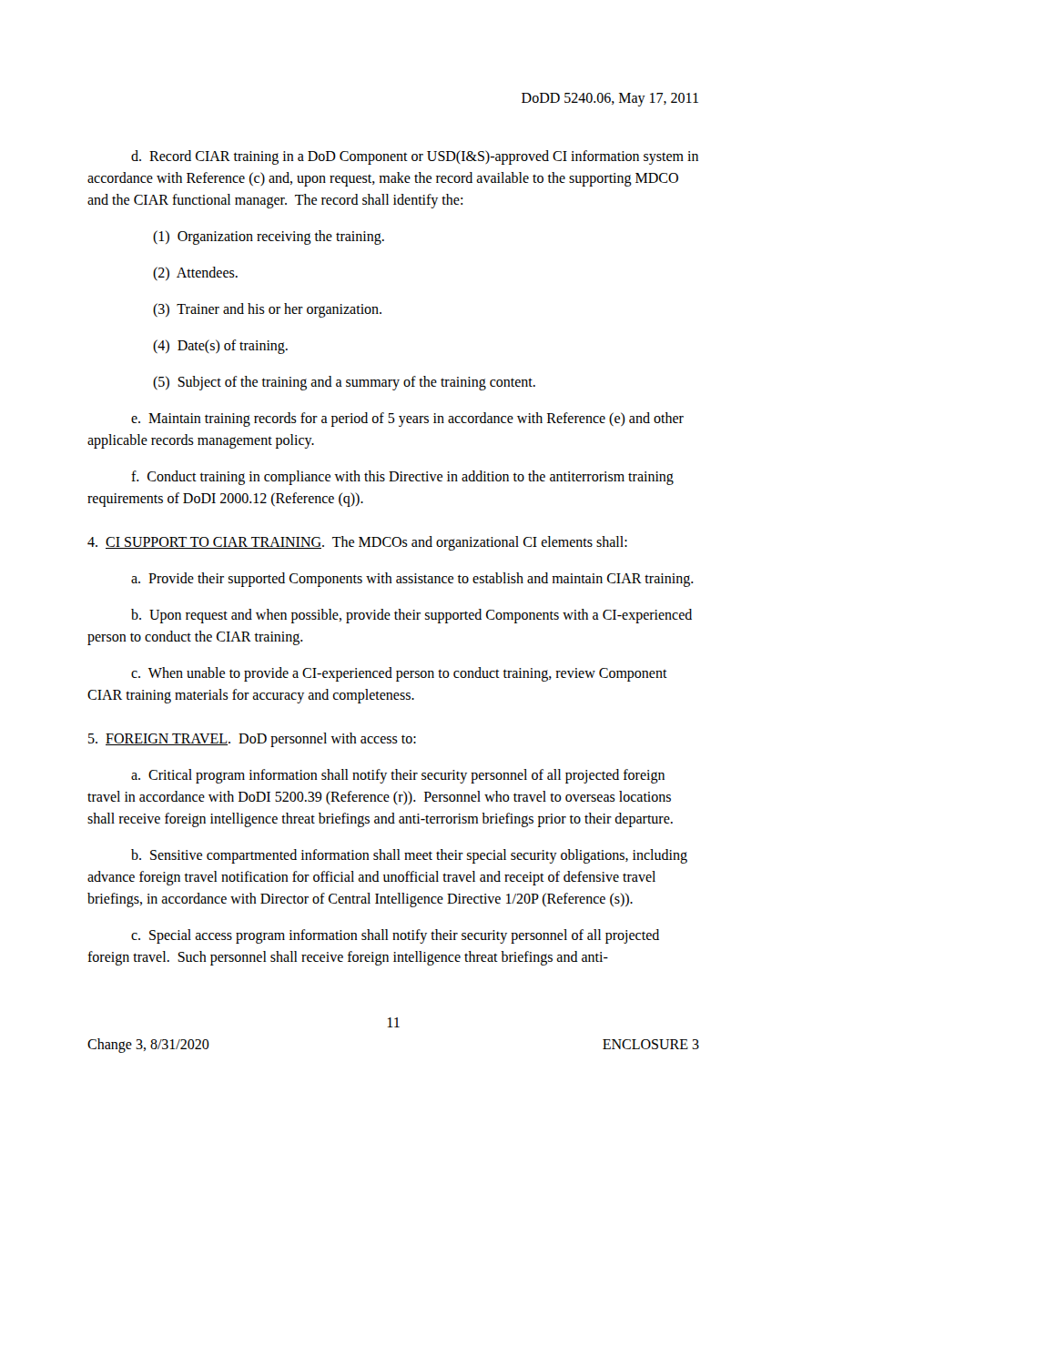DoDD 5240.06, May 17, 2011
d. Record CIAR training in a DoD Component or USD(I&S)-approved CI information system in accordance with Reference (c) and, upon request, make the record available to the supporting MDCO and the CIAR functional manager. The record shall identify the:
(1) Organization receiving the training.
(2) Attendees.
(3) Trainer and his or her organization.
(4) Date(s) of training.
(5) Subject of the training and a summary of the training content.
e. Maintain training records for a period of 5 years in accordance with Reference (e) and other applicable records management policy.
f. Conduct training in compliance with this Directive in addition to the antiterrorism training requirements of DoDI 2000.12 (Reference (q)).
4. CI SUPPORT TO CIAR TRAINING. The MDCOs and organizational CI elements shall:
a. Provide their supported Components with assistance to establish and maintain CIAR training.
b. Upon request and when possible, provide their supported Components with a CI-experienced person to conduct the CIAR training.
c. When unable to provide a CI-experienced person to conduct training, review Component CIAR training materials for accuracy and completeness.
5. FOREIGN TRAVEL. DoD personnel with access to:
a. Critical program information shall notify their security personnel of all projected foreign travel in accordance with DoDI 5200.39 (Reference (r)). Personnel who travel to overseas locations shall receive foreign intelligence threat briefings and anti-terrorism briefings prior to their departure.
b. Sensitive compartmented information shall meet their special security obligations, including advance foreign travel notification for official and unofficial travel and receipt of defensive travel briefings, in accordance with Director of Central Intelligence Directive 1/20P (Reference (s)).
c. Special access program information shall notify their security personnel of all projected foreign travel. Such personnel shall receive foreign intelligence threat briefings and anti-
11
Change 3, 8/31/2020 ENCLOSURE 3